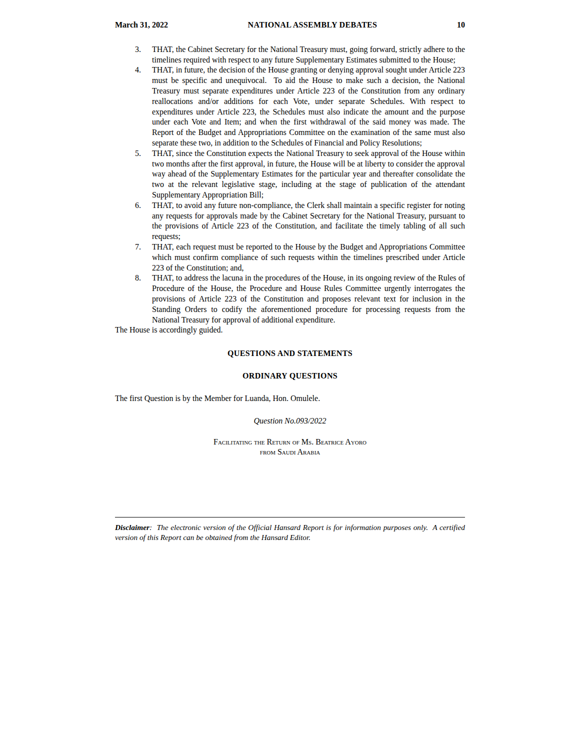March 31, 2022 NATIONAL ASSEMBLY DEBATES 10
THAT, the Cabinet Secretary for the National Treasury must, going forward, strictly adhere to the timelines required with respect to any future Supplementary Estimates submitted to the House;
THAT, in future, the decision of the House granting or denying approval sought under Article 223 must be specific and unequivocal. To aid the House to make such a decision, the National Treasury must separate expenditures under Article 223 of the Constitution from any ordinary reallocations and/or additions for each Vote, under separate Schedules. With respect to expenditures under Article 223, the Schedules must also indicate the amount and the purpose under each Vote and Item; and when the first withdrawal of the said money was made. The Report of the Budget and Appropriations Committee on the examination of the same must also separate these two, in addition to the Schedules of Financial and Policy Resolutions;
THAT, since the Constitution expects the National Treasury to seek approval of the House within two months after the first approval, in future, the House will be at liberty to consider the approval way ahead of the Supplementary Estimates for the particular year and thereafter consolidate the two at the relevant legislative stage, including at the stage of publication of the attendant Supplementary Appropriation Bill;
THAT, to avoid any future non-compliance, the Clerk shall maintain a specific register for noting any requests for approvals made by the Cabinet Secretary for the National Treasury, pursuant to the provisions of Article 223 of the Constitution, and facilitate the timely tabling of all such requests;
THAT, each request must be reported to the House by the Budget and Appropriations Committee which must confirm compliance of such requests within the timelines prescribed under Article 223 of the Constitution; and,
THAT, to address the lacuna in the procedures of the House, in its ongoing review of the Rules of Procedure of the House, the Procedure and House Rules Committee urgently interrogates the provisions of Article 223 of the Constitution and proposes relevant text for inclusion in the Standing Orders to codify the aforementioned procedure for processing requests from the National Treasury for approval of additional expenditure.
The House is accordingly guided.
QUESTIONS AND STATEMENTS
ORDINARY QUESTIONS
The first Question is by the Member for Luanda, Hon. Omulele.
Question No.093/2022
Facilitating the Return of Ms. Beatrice Ayoro
from Saudi Arabia
Disclaimer: The electronic version of the Official Hansard Report is for information purposes only. A certified version of this Report can be obtained from the Hansard Editor.